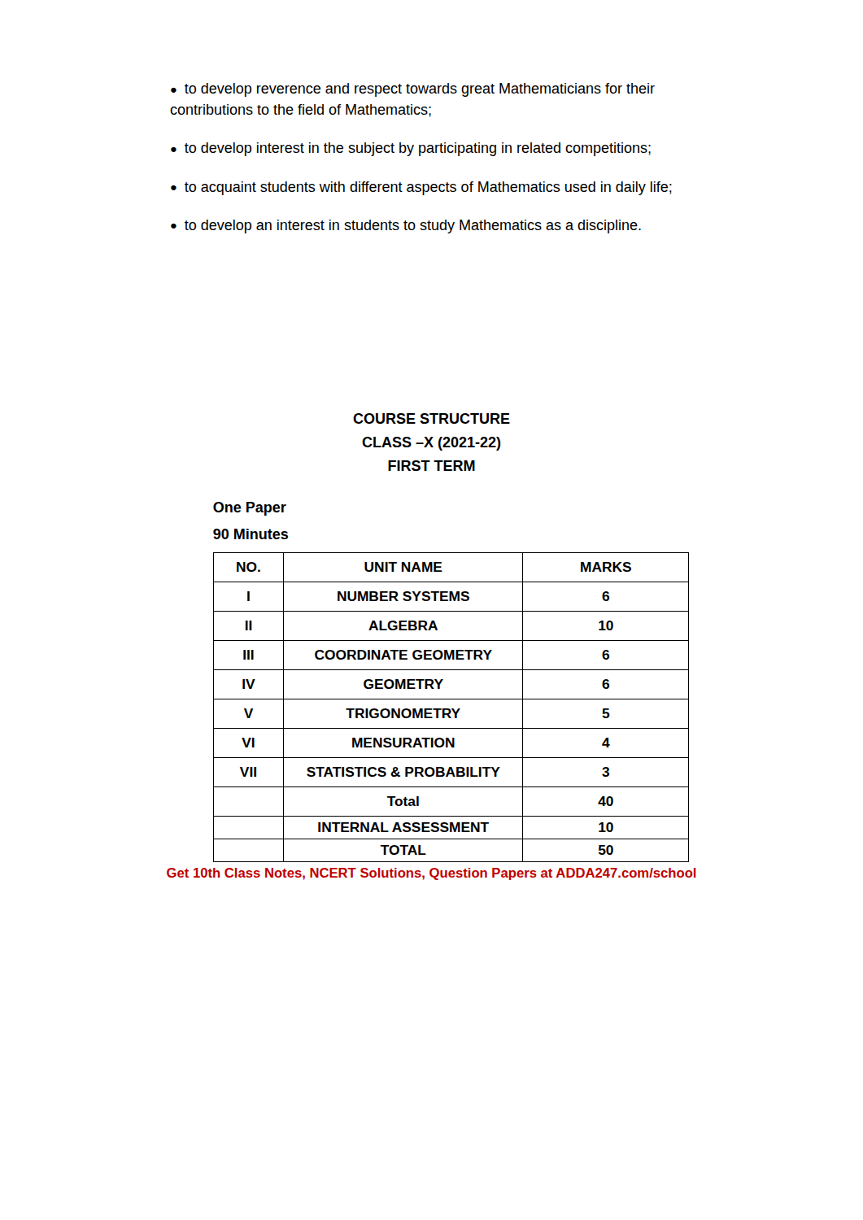● to develop reverence and respect towards great Mathematicians for their contributions to the field of Mathematics;
● to develop interest in the subject by participating in related competitions;
● to acquaint students with different aspects of Mathematics used in daily life;
● to develop an interest in students to study Mathematics as a discipline.
COURSE STRUCTURE
CLASS –X (2021-22)
FIRST TERM
One Paper
90 Minutes
| NO. | UNIT NAME | MARKS |
| I | NUMBER SYSTEMS | 6 |
| II | ALGEBRA | 10 |
| III | COORDINATE GEOMETRY | 6 |
| IV | GEOMETRY | 6 |
| V | TRIGONOMETRY | 5 |
| VI | MENSURATION | 4 |
| VII | STATISTICS & PROBABILITY | 3 |
| | Total | 40 |
| | INTERNAL ASSESSMENT | 10 |
| | TOTAL | 50 |
Get 10th Class Notes, NCERT Solutions, Question Papers at ADDA247.com/school